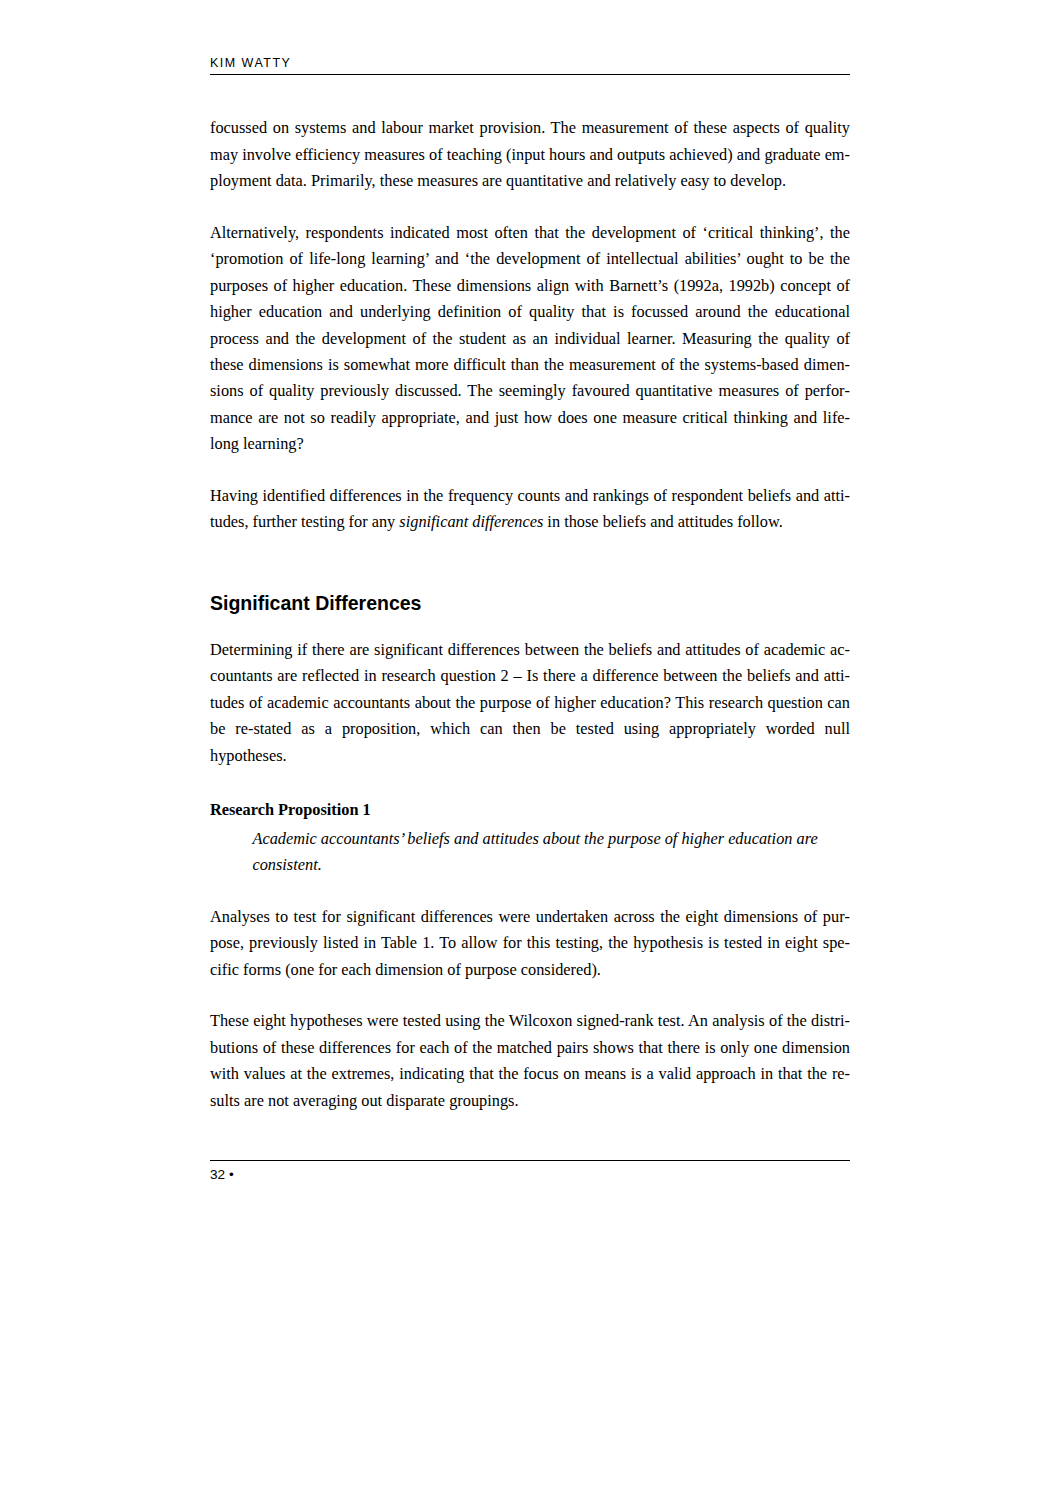Kim Watty
focussed on systems and labour market provision. The measurement of these aspects of quality may involve efficiency measures of teaching (input hours and outputs achieved) and graduate employment data. Primarily, these measures are quantitative and relatively easy to develop.
Alternatively, respondents indicated most often that the development of ‘critical thinking’, the ‘promotion of life-long learning’ and ‘the development of intellectual abilities’ ought to be the purposes of higher education. These dimensions align with Barnett’s (1992a, 1992b) concept of higher education and underlying definition of quality that is focussed around the educational process and the development of the student as an individual learner. Measuring the quality of these dimensions is somewhat more difficult than the measurement of the systems-based dimensions of quality previously discussed. The seemingly favoured quantitative measures of performance are not so readily appropriate, and just how does one measure critical thinking and life-long learning?
Having identified differences in the frequency counts and rankings of respondent beliefs and attitudes, further testing for any significant differences in those beliefs and attitudes follow.
Significant Differences
Determining if there are significant differences between the beliefs and attitudes of academic accountants are reflected in research question 2 – Is there a difference between the beliefs and attitudes of academic accountants about the purpose of higher education? This research question can be re-stated as a proposition, which can then be tested using appropriately worded null hypotheses.
Research Proposition 1
Academic accountants’ beliefs and attitudes about the purpose of higher education are consistent.
Analyses to test for significant differences were undertaken across the eight dimensions of purpose, previously listed in Table 1. To allow for this testing, the hypothesis is tested in eight specific forms (one for each dimension of purpose considered).
These eight hypotheses were tested using the Wilcoxon signed-rank test. An analysis of the distributions of these differences for each of the matched pairs shows that there is only one dimension with values at the extremes, indicating that the focus on means is a valid approach in that the results are not averaging out disparate groupings.
32 •